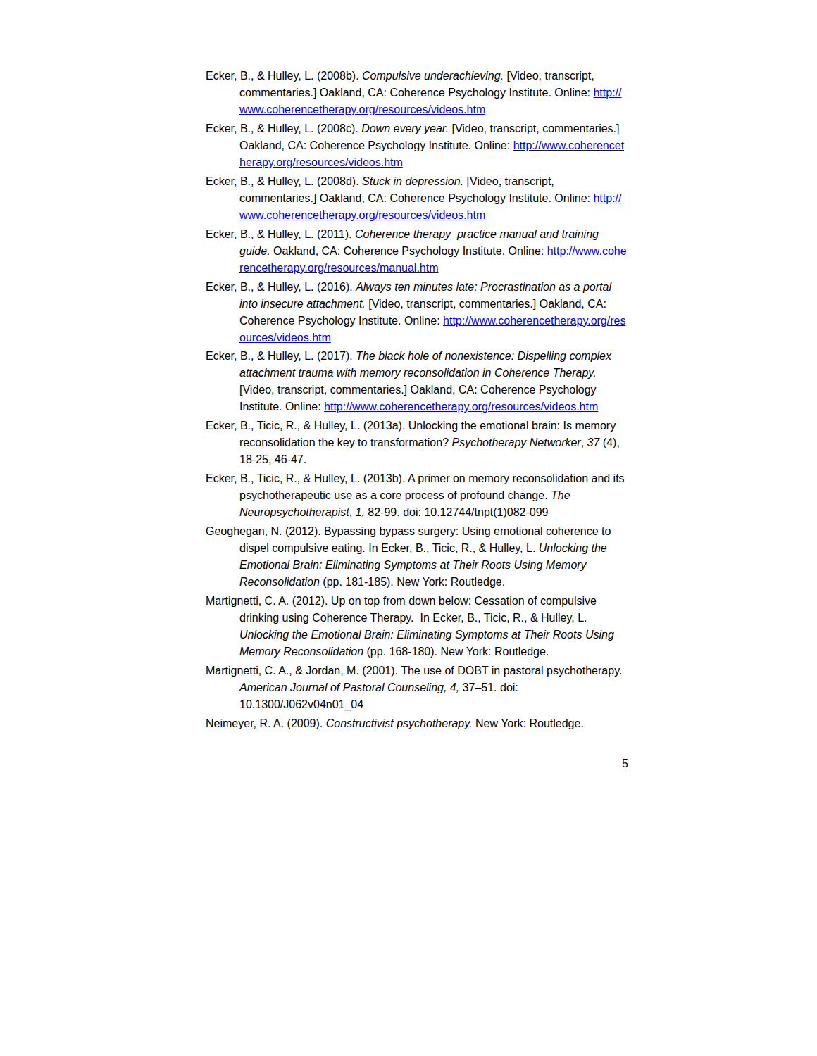Ecker, B., & Hulley, L. (2008b). Compulsive underachieving. [Video, transcript, commentaries.] Oakland, CA: Coherence Psychology Institute. Online: http://www.coherencetherapy.org/resources/videos.htm
Ecker, B., & Hulley, L. (2008c). Down every year. [Video, transcript, commentaries.] Oakland, CA: Coherence Psychology Institute. Online: http://www.coherencetherapy.org/resources/videos.htm
Ecker, B., & Hulley, L. (2008d). Stuck in depression. [Video, transcript, commentaries.] Oakland, CA: Coherence Psychology Institute. Online: http://www.coherencetherapy.org/resources/videos.htm
Ecker, B., & Hulley, L. (2011). Coherence therapy practice manual and training guide. Oakland, CA: Coherence Psychology Institute. Online: http://www.coherencetherapy.org/resources/manual.htm
Ecker, B., & Hulley, L. (2016). Always ten minutes late: Procrastination as a portal into insecure attachment. [Video, transcript, commentaries.] Oakland, CA: Coherence Psychology Institute. Online: http://www.coherencetherapy.org/resources/videos.htm
Ecker, B., & Hulley, L. (2017). The black hole of nonexistence: Dispelling complex attachment trauma with memory reconsolidation in Coherence Therapy. [Video, transcript, commentaries.] Oakland, CA: Coherence Psychology Institute. Online: http://www.coherencetherapy.org/resources/videos.htm
Ecker, B., Ticic, R., & Hulley, L. (2013a). Unlocking the emotional brain: Is memory reconsolidation the key to transformation? Psychotherapy Networker, 37 (4), 18-25, 46-47.
Ecker, B., Ticic, R., & Hulley, L. (2013b). A primer on memory reconsolidation and its psychotherapeutic use as a core process of profound change. The Neuropsychotherapist, 1, 82-99. doi: 10.12744/tnpt(1)082-099
Geoghegan, N. (2012). Bypassing bypass surgery: Using emotional coherence to dispel compulsive eating. In Ecker, B., Ticic, R., & Hulley, L. Unlocking the Emotional Brain: Eliminating Symptoms at Their Roots Using Memory Reconsolidation (pp. 181-185). New York: Routledge.
Martignetti, C. A. (2012). Up on top from down below: Cessation of compulsive drinking using Coherence Therapy. In Ecker, B., Ticic, R., & Hulley, L. Unlocking the Emotional Brain: Eliminating Symptoms at Their Roots Using Memory Reconsolidation (pp. 168-180). New York: Routledge.
Martignetti, C. A., & Jordan, M. (2001). The use of DOBT in pastoral psychotherapy. American Journal of Pastoral Counseling, 4, 37–51. doi: 10.1300/J062v04n01_04
Neimeyer, R. A. (2009). Constructivist psychotherapy. New York: Routledge.
5